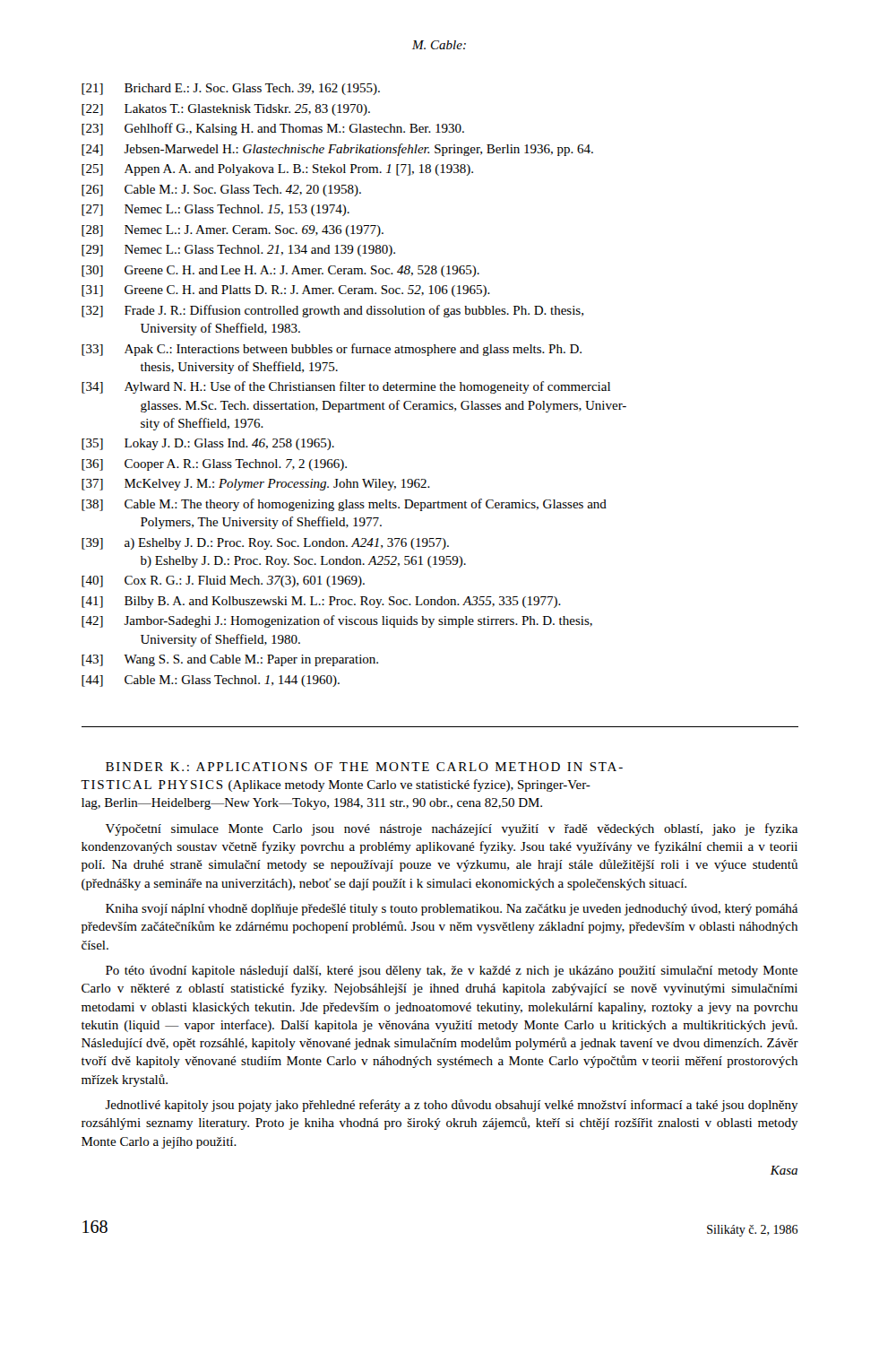M. Cable:
[21] Brichard E.: J. Soc. Glass Tech. 39, 162 (1955).
[22] Lakatos T.: Glasteknisk Tidskr. 25, 83 (1970).
[23] Gehlhoff G., Kalsing H. and Thomas M.: Glastechn. Ber. 1930.
[24] Jebsen-Marwedel H.: Glastechnische Fabrikationsfehler. Springer, Berlin 1936, pp. 64.
[25] Appen A. A. and Polyakova L. B.: Stekol Prom. 1 [7], 18 (1938).
[26] Cable M.: J. Soc. Glass Tech. 42, 20 (1958).
[27] Nemec L.: Glass Technol. 15, 153 (1974).
[28] Nemec L.: J. Amer. Ceram. Soc. 69, 436 (1977).
[29] Nemec L.: Glass Technol. 21, 134 and 139 (1980).
[30] Greene C. H. and Lee H. A.: J. Amer. Ceram. Soc. 48, 528 (1965).
[31] Greene C. H. and Platts D. R.: J. Amer. Ceram. Soc. 52, 106 (1965).
[32] Frade J. R.: Diffusion controlled growth and dissolution of gas bubbles. Ph. D. thesis,University of Sheffield, 1983.
[33] Apak C.: Interactions between bubbles or furnace atmosphere and glass melts. Ph. D.thesis, University of Sheffield, 1975.
[34] Aylward N. H.: Use of the Christiansen filter to determine the homogeneity of commercialglasses. M.Sc. Tech. dissertation, Department of Ceramics, Glasses and Polymers, Univer-sity of Sheffield, 1976.
[35] Lokay J. D.: Glass Ind. 46, 258 (1965).
[36] Cooper A. R.: Glass Technol. 7, 2 (1966).
[37] McKelvey J. M.: Polymer Processing. John Wiley, 1962.
[38] Cable M.: The theory of homogenizing glass melts. Department of Ceramics, Glasses andPolymers, The University of Sheffield, 1977.
[39] a) Eshelby J. D.: Proc. Roy. Soc. London. A241, 376 (1957).b) Eshelby J. D.: Proc. Roy. Soc. London. A252, 561 (1959).
[40] Cox R. G.: J. Fluid Mech. 37(3), 601 (1969).
[41] Bilby B. A. and Kolbuszewski M. L.: Proc. Roy. Soc. London. A355, 335 (1977).
[42] Jambor-Sadeghi J.: Homogenization of viscous liquids by simple stirrers. Ph. D. thesis,University of Sheffield, 1980.
[43] Wang S. S. and Cable M.: Paper in preparation.
[44] Cable M.: Glass Technol. 1, 144 (1960).
BINDER K.: APPLICATIONS OF THE MONTE CARLO METHOD IN STA-
TISTICAL PHYSICS (Aplikace metody Monte Carlo ve statistické fyzice), Springer-Ver-
lag, Berlin—Heidelberg—New York—Tokyo, 1984, 311 str., 90 obr., cena 82,50 DM.
Výpočetní simulace Monte Carlo jsou nové nástroje nacházející využití v řadě vědeckých oblastí, jako je fyzika kondenzovaných soustav včetně fyziky povrchu a problémy aplikované fyziky. Jsou také využívány ve fyzikální chemii a v teorii polí. Na druhé straně simulační metody se nepoužívají pouze ve výzkumu, ale hrají stále důležitější roli i ve výuce studentů (přednášky a semináře na univerzitách), neboť se dají použít i k simulaci ekonomických a společenských situací.
Kniha svojí náplní vhodně doplňuje předešlé tituly s touto problematikou. Na začátku je uveden jednoduchý úvod, který pomáhá především začátečníkům ke zdárnému pochopení problémů. Jsou v něm vysvětleny základní pojmy, především v oblasti náhodných čísel.
Po této úvodní kapitole následují další, které jsou děleny tak, že v každé z nich je ukázáno použití simulační metody Monte Carlo v některé z oblastí statistické fyziky. Nejobsáhlejší je ihned druhá kapitola zabývající se nově vyvinutými simulačními metodami v oblasti klasických tekutin. Jde především o jednoatomové tekutiny, molekulární kapaliny, roztoky a jevy na povrchu tekutin (liquid — vapor interface). Další kapitola je věnována využití metody Monte Carlo u kritických a multikritických jevů. Následující dvě, opět rozsáhlé, kapitoly věnované jednak simulačním modelům polymérů a jednak tavení ve dvou dimenzích. Závěr tvoří dvě kapitoly věnované studiím Monte Carlo v náhodných systémech a Monte Carlo výpočtům v teorii měření prostorových mřízek krystalů.
Jednotlivé kapitoly jsou pojaty jako přehledné referáty a z toho důvodu obsahují velké množství informací a také jsou doplněny rozsáhlými seznamy literatury. Proto je kniha vhodná pro široký okruh zájemců, kteří si chtějí rozšířit znalosti v oblasti metody Monte Carlo a jejího použití.
Kasa
168
Silikáty č. 2, 1986